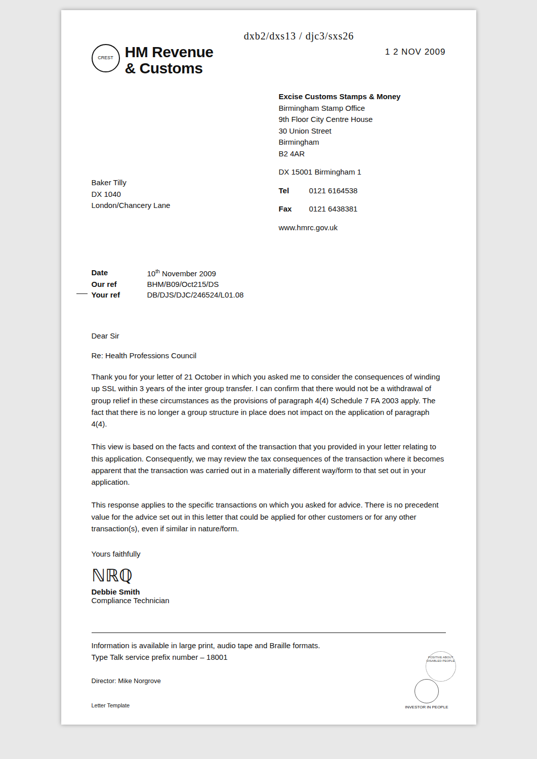dxb2/dxs13 / djc3/sxs26
CREST
HM Revenue
& Customs
1 2 NOV 2009
Baker Tilly
DX 1040
London/Chancery Lane
Excise Customs Stamps & Money
Birmingham Stamp Office
9th Floor City Centre House
30 Union Street
Birmingham
B2 4AR
DX 15001 Birmingham 1
Tel 0121 6164538
Fax 0121 6438381
www.hmrc.gov.uk
| Date | 10 th November 2009 |
| Our ref | BHM/B09/Oct215/DS |
| Your ref | DB/DJS/DJC/246524/L01.08 |
Dear Sir
Re: Health Professions Council
Thank you for your letter of 21 October in which you asked me to consider the consequences of winding up SSL within 3 years of the inter group transfer. I can confirm that there would not be a withdrawal of group relief in these circumstances as the provisions of paragraph 4(4) Schedule 7 FA 2003 apply. The fact that there is no longer a group structure in place does not impact on the application of paragraph 4(4).
This view is based on the facts and context of the transaction that you provided in your letter relating to this application. Consequently, we may review the tax consequences of the transaction where it becomes apparent that the transaction was carried out in a materially different way/form to that set out in your application.
This response applies to the specific transactions on which you asked for advice. There is no precedent value for the advice set out in this letter that could be applied for other customers or for any other transaction(s), even if similar in nature/form.
Yours faithfully
ℕℝℚ
Debbie Smith
Compliance Technician
Information is available in large print, audio tape and Braille formats.
Type Talk service prefix number – 18001
Director: Mike Norgrove
Letter Template
POSITIVE ABOUT DISABLED PEOPLE
INVESTOR IN PEOPLE